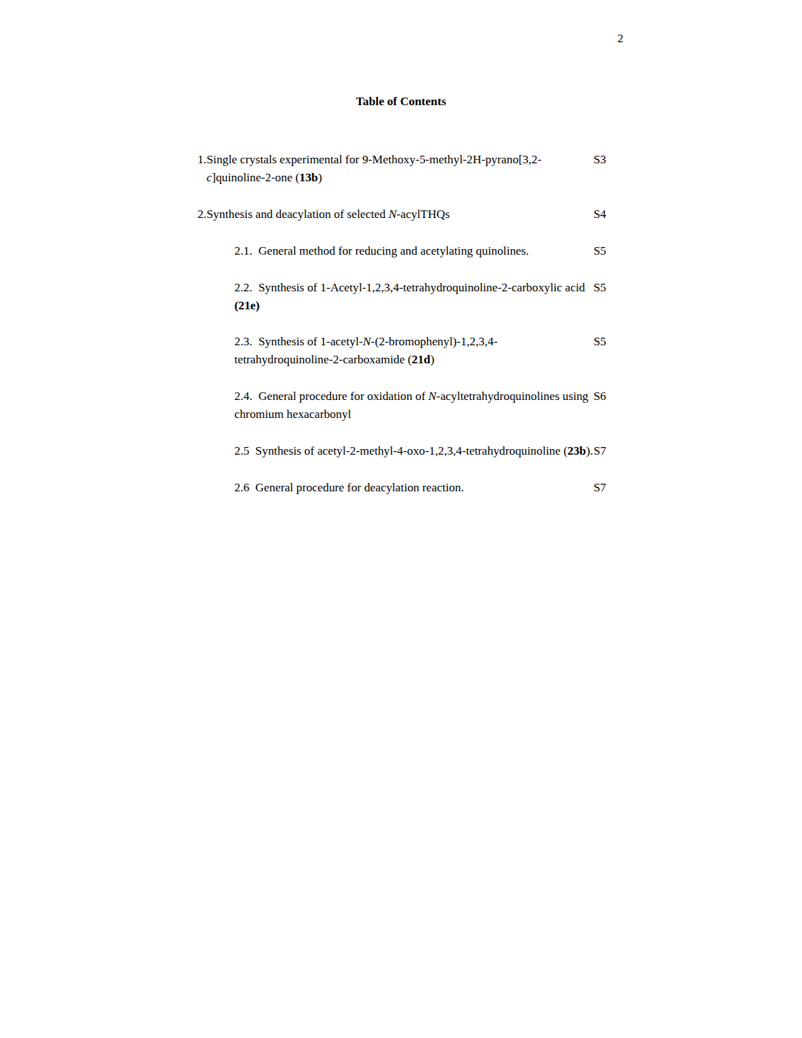2
Table of Contents
| 1. | Single crystals experimental for 9-Methoxy-5-methyl-2H-pyrano[3,2- c ]quinoline-2-one ( 13b ) | S3 |
| 2. | Synthesis and deacylation of selected N -acylTHQs | S4 |
| | 2.1. General method for reducing and acetylating quinolines. | S5 |
| | 2.2. Synthesis of 1-Acetyl-1,2,3,4-tetrahydroquinoline-2-carboxylic acid (21e) | S5 |
| | 2.3. Synthesis of 1-acetyl- N -(2-bromophenyl)-1,2,3,4-tetrahydroquinoline-2-carboxamide ( 21d ) | S5 |
| | 2.4. General procedure for oxidation of N -acyltetrahydroquinolines using chromium hexacarbonyl | S6 |
| | 2.5 Synthesis of acetyl-2-methyl-4-oxo-1,2,3,4-tetrahydroquinoline ( 23b ). | S7 |
| | 2.6 General procedure for deacylation reaction. | S7 |